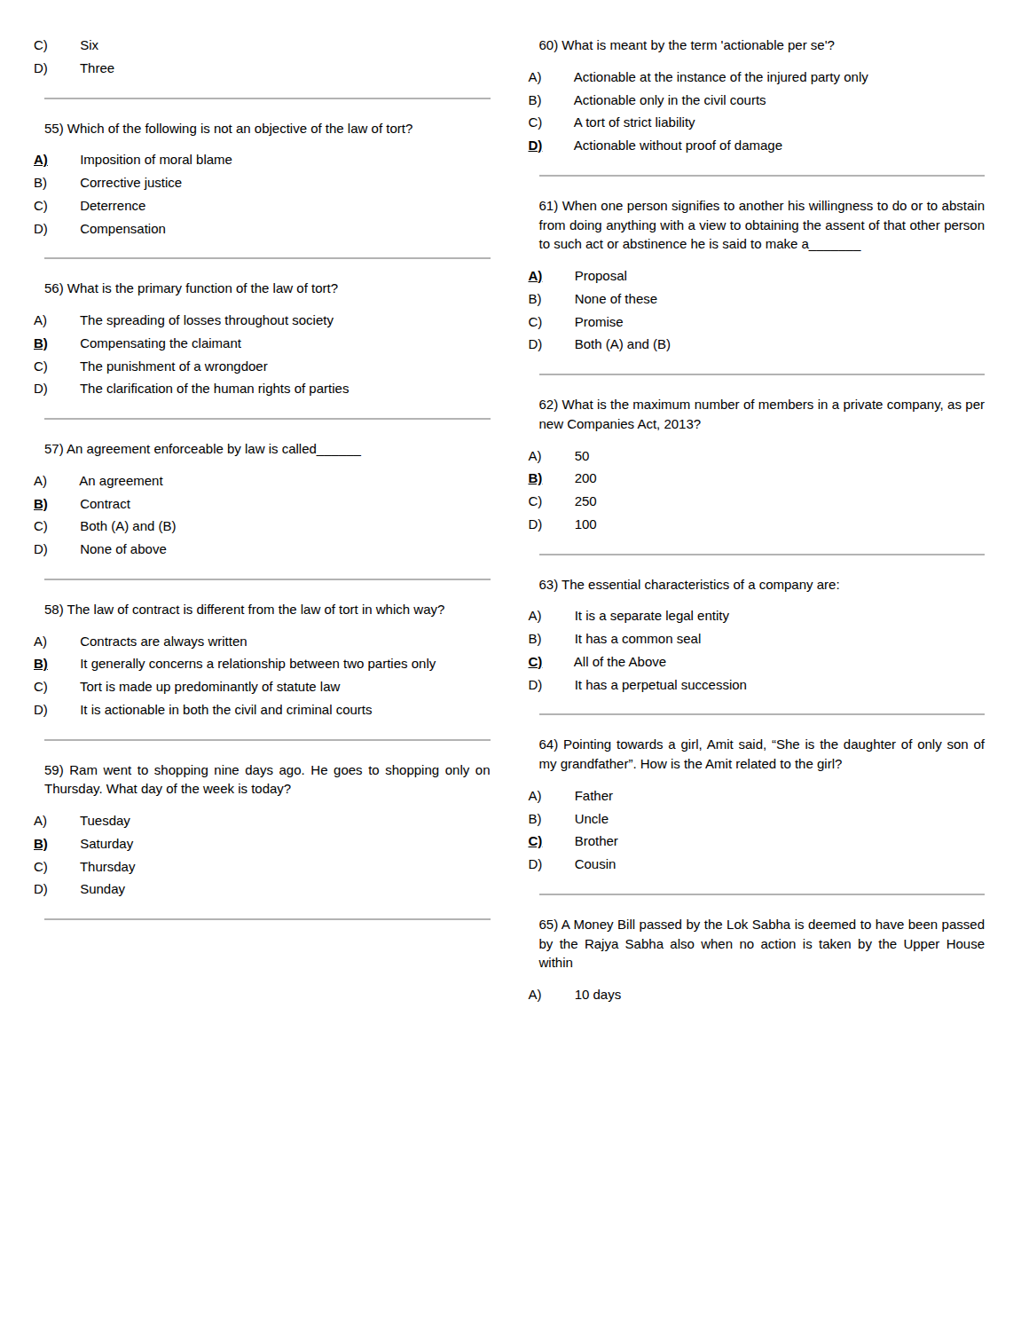C) Six
D) Three
55) Which of the following is not an objective of the law of tort?
A) Imposition of moral blame
B) Corrective justice
C) Deterrence
D) Compensation
56) What is the primary function of the law of tort?
A) The spreading of losses throughout society
B) Compensating the claimant
C) The punishment of a wrongdoer
D) The clarification of the human rights of parties
57) An agreement enforceable by law is called______
A) An agreement
B) Contract
C) Both (A) and (B)
D) None of above
58) The law of contract is different from the law of tort in which way?
A) Contracts are always written
B) It generally concerns a relationship between two parties only
C) Tort is made up predominantly of statute law
D) It is actionable in both the civil and criminal courts
59) Ram went to shopping nine days ago. He goes to shopping only on Thursday. What day of the week is today?
A) Tuesday
B) Saturday
C) Thursday
D) Sunday
60) What is meant by the term 'actionable per se'?
A) Actionable at the instance of the injured party only
B) Actionable only in the civil courts
C) A tort of strict liability
D) Actionable without proof of damage
61) When one person signifies to another his willingness to do or to abstain from doing anything with a view to obtaining the assent of that other person to such act or abstinence he is said to make a_______
A) Proposal
B) None of these
C) Promise
D) Both (A) and (B)
62) What is the maximum number of members in a private company, as per new Companies Act, 2013?
A) 50
B) 200
C) 250
D) 100
63) The essential characteristics of a company are:
A) It is a separate legal entity
B) It has a common seal
C) All of the Above
D) It has a perpetual succession
64) Pointing towards a girl, Amit said, “She is the daughter of only son of my grandfather”. How is the Amit related to the girl?
A) Father
B) Uncle
C) Brother
D) Cousin
65) A Money Bill passed by the Lok Sabha is deemed to have been passed by the Rajya Sabha also when no action is taken by the Upper House within
A) 10 days